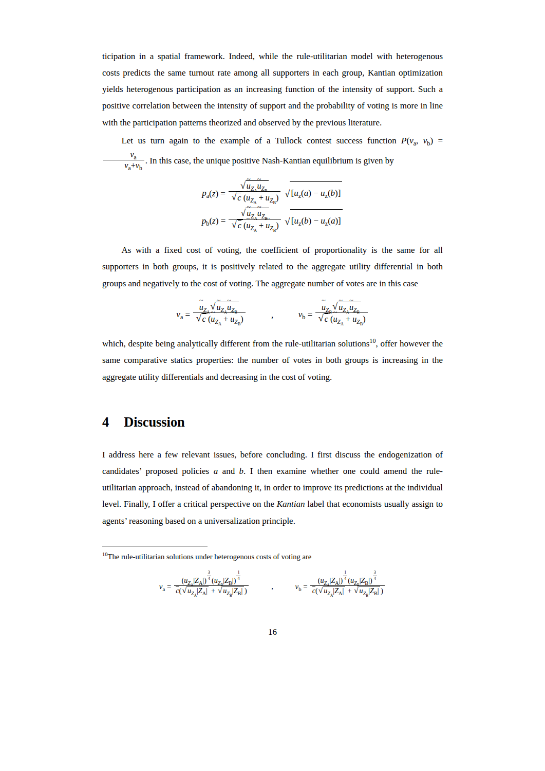ticipation in a spatial framework. Indeed, while the rule-utilitarian model with heterogenous costs predicts the same turnout rate among all supporters in each group, Kantian optimization yields heterogenous participation as an increasing function of the intensity of support. Such a positive correlation between the intensity of support and the probability of voting is more in line with the participation patterns theorized and observed by the previous literature.
Let us turn again to the example of a Tullock contest success function P(va, vb) = va va+vb. In this case, the unique positive Nash-Kantian equilibrium is given by
pa(z) = uZAuZB c(uZA + uZB) [uz(a) − uz(b)] pb(z) = uZAuZB c(uZA + uZB) [uz(b) − uz(a)]
As with a fixed cost of voting, the coefficient of proportionality is the same for all supporters in both groups, it is positively related to the aggregate utility differential in both groups and negatively to the cost of voting. The aggregate number of votes are in this case
va = uZAuZAuZB c(uZA + uZB) , vb = uZBuZAuZB c(uZA + uZB)
which, despite being analytically different from the rule-utilitarian solutions10, offer however the same comparative statics properties: the number of votes in both groups is increasing in the aggregate utility differentials and decreasing in the cost of voting.
4 Discussion
I address here a few relevant issues, before concluding. I first discuss the endogenization of candidates’ proposed policies a and b. I then examine whether one could amend the rule-utilitarian approach, instead of abandoning it, in order to improve its predictions at the individual level. Finally, I offer a critical perspective on the Kantian label that economists usually assign to agents’ reasoning based on a universalization principle.
10The rule-utilitarian solutions under heterogenous costs of voting are
va = (uZA|ZA|)34(uZB|ZB|)14 c(uZA|ZA| + uZB|ZB|) , vb = (uZA|ZA|)14(uZB|ZB|)34 c(uZA|ZA| + uZB|ZB|)
16